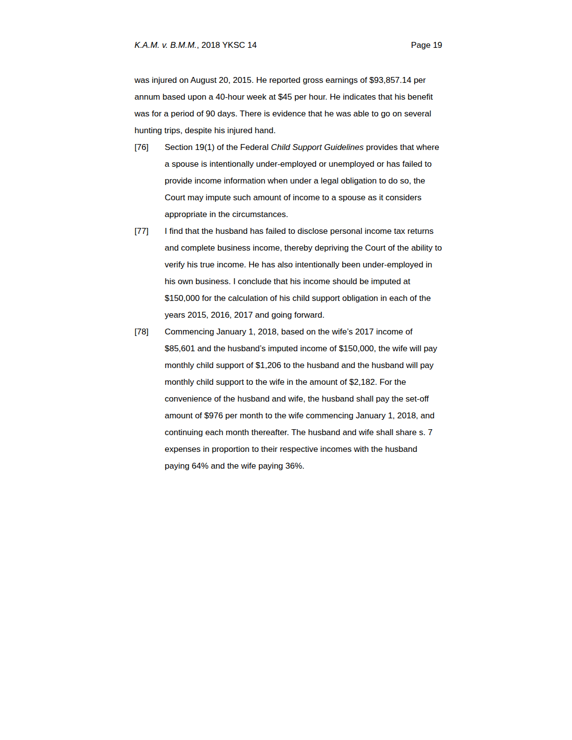K.A.M. v. B.M.M., 2018 YKSC 14
Page 19
was injured on August 20, 2015. He reported gross earnings of $93,857.14 per annum based upon a 40-hour week at $45 per hour. He indicates that his benefit was for a period of 90 days. There is evidence that he was able to go on several hunting trips, despite his injured hand.
[76]
Section 19(1) of the Federal Child Support Guidelines provides that where a spouse is intentionally under-employed or unemployed or has failed to provide income information when under a legal obligation to do so, the Court may impute such amount of income to a spouse as it considers appropriate in the circumstances.
[77]
I find that the husband has failed to disclose personal income tax returns and complete business income, thereby depriving the Court of the ability to verify his true income. He has also intentionally been under-employed in his own business. I conclude that his income should be imputed at $150,000 for the calculation of his child support obligation in each of the years 2015, 2016, 2017 and going forward.
[78]
Commencing January 1, 2018, based on the wife’s 2017 income of $85,601 and the husband’s imputed income of $150,000, the wife will pay monthly child support of $1,206 to the husband and the husband will pay monthly child support to the wife in the amount of $2,182. For the convenience of the husband and wife, the husband shall pay the set-off amount of $976 per month to the wife commencing January 1, 2018, and continuing each month thereafter. The husband and wife shall share s. 7 expenses in proportion to their respective incomes with the husband paying 64% and the wife paying 36%.